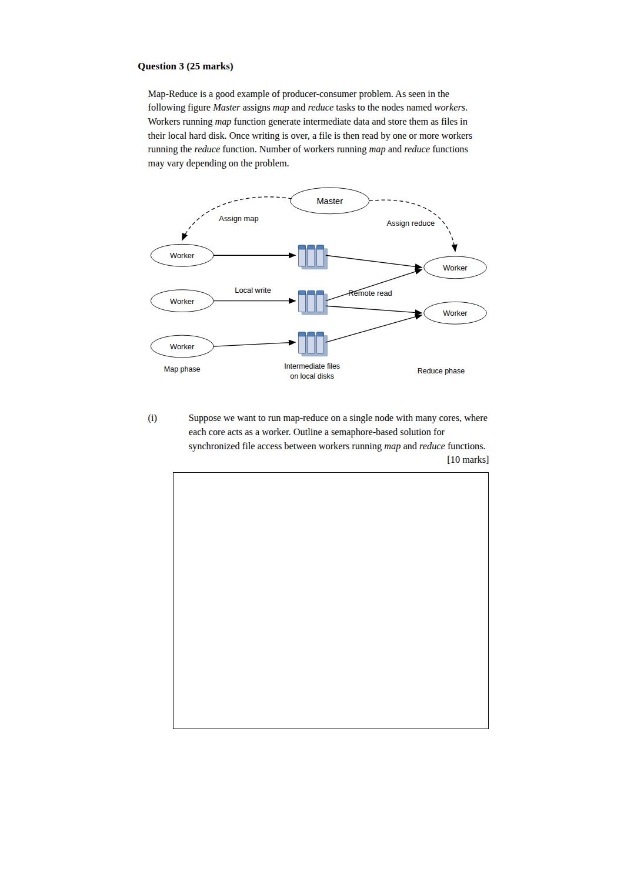Question 3 (25 marks)
Map-Reduce is a good example of producer-consumer problem. As seen in the following figure Master assigns map and reduce tasks to the nodes named workers. Workers running map function generate intermediate data and store them as files in their local hard disk. Once writing is over, a file is then read by one or more workers running the reduce function. Number of workers running map and reduce functions may vary depending on the problem.
Master Assign map Assign reduce Worker Worker Worker Worker Worker Local write Remote read Map phase Intermediate files on local disks Reduce phase
(i)
Suppose we want to run map-reduce on a single node with many cores, where each core acts as a worker. Outline a semaphore-based solution for synchronized file access between workers running map and reduce functions. [10 marks]